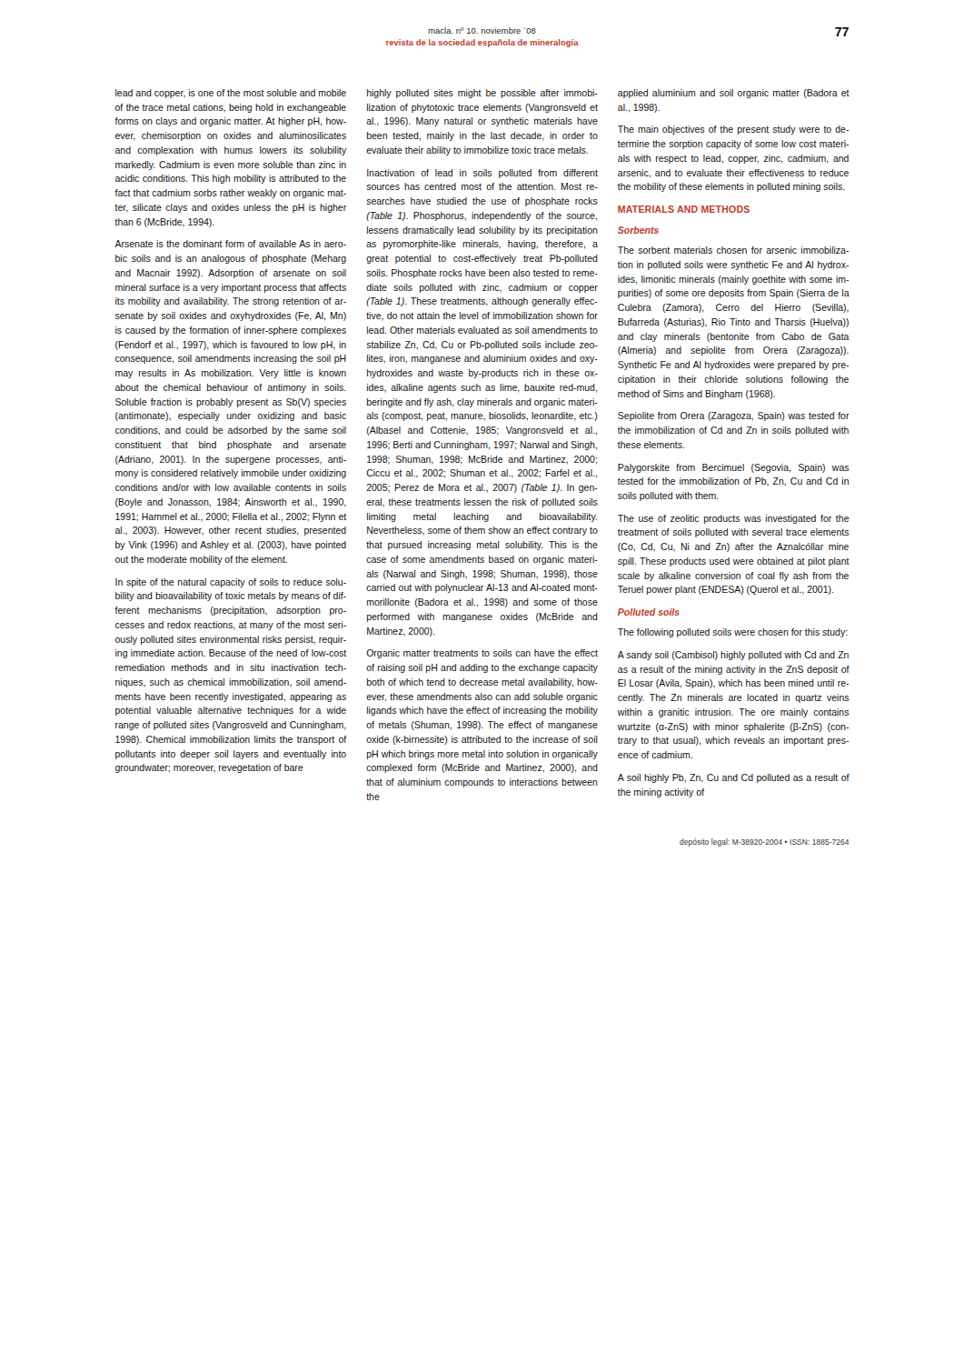macla. nº 10. noviembre ´08
revista de la sociedad española de mineralogía
77
lead and copper, is one of the most soluble and mobile of the trace metal cations, being hold in exchangeable forms on clays and organic matter. At higher pH, however, chemisorption on oxides and aluminosilicates and complexation with humus lowers its solubility markedly. Cadmium is even more soluble than zinc in acidic conditions. This high mobility is attributed to the fact that cadmium sorbs rather weakly on organic matter, silicate clays and oxides unless the pH is higher than 6 (McBride, 1994).
Arsenate is the dominant form of available As in aerobic soils and is an analogous of phosphate (Meharg and Macnair 1992). Adsorption of arsenate on soil mineral surface is a very important process that affects its mobility and availability. The strong retention of arsenate by soil oxides and oxyhydroxides (Fe, Al, Mn) is caused by the formation of inner-sphere complexes (Fendorf et al., 1997), which is favoured to low pH, in consequence, soil amendments increasing the soil pH may results in As mobilization. Very little is known about the chemical behaviour of antimony in soils. Soluble fraction is probably present as Sb(V) species (antimonate), especially under oxidizing and basic conditions, and could be adsorbed by the same soil constituent that bind phosphate and arsenate (Adriano, 2001). In the supergene processes, antimony is considered relatively immobile under oxidizing conditions and/or with low available contents in soils (Boyle and Jonasson, 1984; Ainsworth et al., 1990, 1991; Hammel et al., 2000; Filella et al., 2002; Flynn et al., 2003). However, other recent studies, presented by Vink (1996) and Ashley et al. (2003), have pointed out the moderate mobility of the element.
In spite of the natural capacity of soils to reduce solubility and bioavailability of toxic metals by means of different mechanisms (precipitation, adsorption processes and redox reactions, at many of the most seriously polluted sites environmental risks persist, requiring immediate action. Because of the need of low-cost remediation methods and in situ inactivation techniques, such as chemical immobilization, soil amendments have been recently investigated, appearing as potential valuable alternative techniques for a wide range of polluted sites (Vangrosveld and Cunningham, 1998). Chemical immobilization limits the transport of pollutants into deeper soil layers and eventually into groundwater; moreover, revegetation of bare
highly polluted sites might be possible after immobilization of phytotoxic trace elements (Vangronsveld et al., 1996). Many natural or synthetic materials have been tested, mainly in the last decade, in order to evaluate their ability to immobilize toxic trace metals.
Inactivation of lead in soils polluted from different sources has centred most of the attention. Most researches have studied the use of phosphate rocks (Table 1). Phosphorus, independently of the source, lessens dramatically lead solubility by its precipitation as pyromorphite-like minerals, having, therefore, a great potential to cost-effectively treat Pb-polluted soils. Phosphate rocks have been also tested to remediate soils polluted with zinc, cadmium or copper (Table 1). These treatments, although generally effective, do not attain the level of immobilization shown for lead. Other materials evaluated as soil amendments to stabilize Zn, Cd, Cu or Pb-polluted soils include zeolites, iron, manganese and aluminium oxides and oxyhydroxides and waste by-products rich in these oxides, alkaline agents such as lime, bauxite red-mud, beringite and fly ash, clay minerals and organic materials (compost, peat, manure, biosolids, leonardite, etc.) (Albasel and Cottenie, 1985; Vangronsveld et al., 1996; Berti and Cunningham, 1997; Narwal and Singh, 1998; Shuman, 1998; McBride and Martinez, 2000; Ciccu et al., 2002; Shuman et al., 2002; Farfel et al., 2005; Perez de Mora et al., 2007) (Table 1). In general, these treatments lessen the risk of polluted soils limiting metal leaching and bioavailability. Nevertheless, some of them show an effect contrary to that pursued increasing metal solubility. This is the case of some amendments based on organic materials (Narwal and Singh, 1998; Shuman, 1998), those carried out with polynuclear Al-13 and Al-coated montmorillonite (Badora et al., 1998) and some of those performed with manganese oxides (McBride and Martinez, 2000).
Organic matter treatments to soils can have the effect of raising soil pH and adding to the exchange capacity both of which tend to decrease metal availability, however, these amendments also can add soluble organic ligands which have the effect of increasing the mobility of metals (Shuman, 1998). The effect of manganese oxide (k-birnessite) is attributed to the increase of soil pH which brings more metal into solution in organically complexed form (McBride and Martinez, 2000), and that of aluminium compounds to interactions between the
applied aluminium and soil organic matter (Badora et al., 1998).
The main objectives of the present study were to determine the sorption capacity of some low cost materials with respect to lead, copper, zinc, cadmium, and arsenic, and to evaluate their effectiveness to reduce the mobility of these elements in polluted mining soils.
Materials and Methods
Sorbents
The sorbent materials chosen for arsenic immobilization in polluted soils were synthetic Fe and Al hydroxides, limonitic minerals (mainly goethite with some impurities) of some ore deposits from Spain (Sierra de la Culebra (Zamora), Cerro del Hierro (Sevilla), Bufarreda (Asturias), Rio Tinto and Tharsis (Huelva)) and clay minerals (bentonite from Cabo de Gata (Almeria) and sepiolite from Orera (Zaragoza)). Synthetic Fe and Al hydroxides were prepared by precipitation in their chloride solutions following the method of Sims and Bingham (1968).
Sepiolite from Orera (Zaragoza, Spain) was tested for the immobilization of Cd and Zn in soils polluted with these elements.
Palygorskite from Bercimuel (Segovia, Spain) was tested for the immobilization of Pb, Zn, Cu and Cd in soils polluted with them.
The use of zeolitic products was investigated for the treatment of soils polluted with several trace elements (Co, Cd, Cu, Ni and Zn) after the Aznalcóllar mine spill. These products used were obtained at pilot plant scale by alkaline conversion of coal fly ash from the Teruel power plant (ENDESA) (Querol et al., 2001).
Polluted soils
The following polluted soils were chosen for this study:
A sandy soil (Cambisol) highly polluted with Cd and Zn as a result of the mining activity in the ZnS deposit of El Losar (Avila, Spain), which has been mined until recently. The Zn minerals are located in quartz veins within a granitic intrusion. The ore mainly contains wurtzite (α-ZnS) with minor sphalerite (β-ZnS) (contrary to that usual), which reveals an important presence of cadmium.
A soil highly Pb, Zn, Cu and Cd polluted as a result of the mining activity of
depósito legal: M-38920-2004 • ISSN: 1885-7264